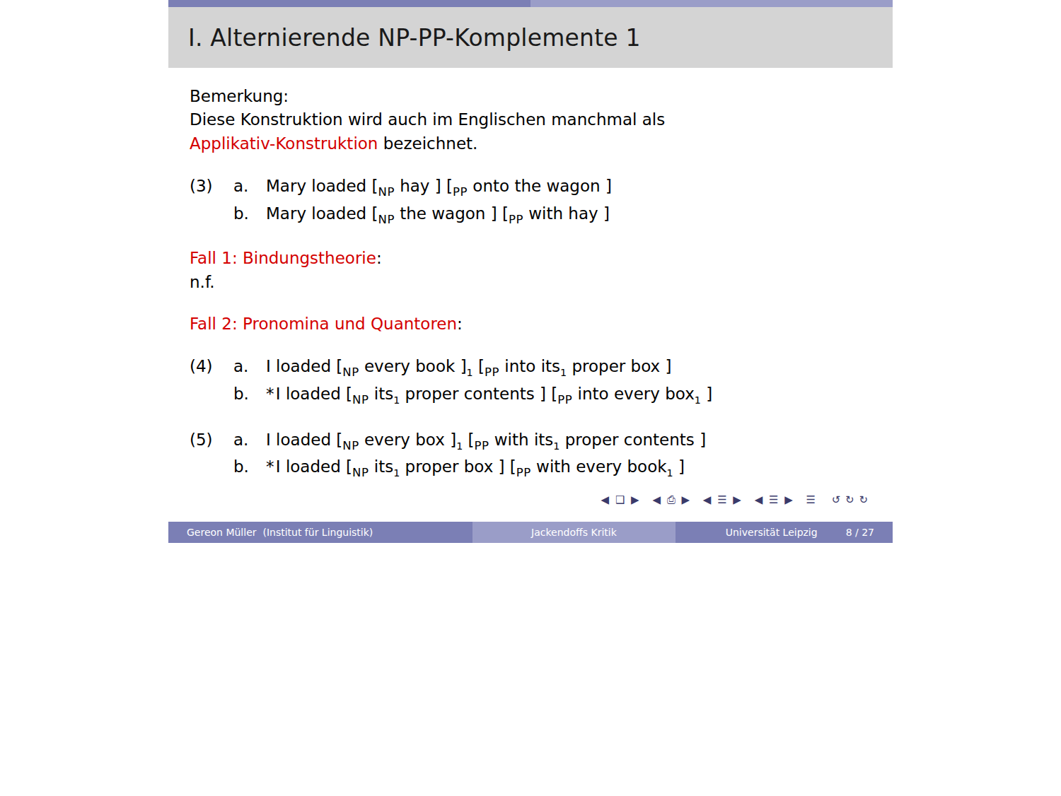I. Alternierende NP-PP-Komplemente 1
Bemerkung:
Diese Konstruktion wird auch im Englischen manchmal als
Applikativ-Konstruktion bezeichnet.
| (3) | a. | Mary loaded [ NP hay ] [ PP onto the wagon ] |
| | b. | Mary loaded [ NP the wagon ] [ PP with hay ] |
Fall 1: Bindungstheorie:
n.f.
Fall 2: Pronomina und Quantoren:
| (4) | a. | I loaded [ NP every book ] 1 [ PP into its 1 proper box ] |
| | b. | * I loaded [ NP its 1 proper contents ] [ PP into every box 1 ] |
| (5) | a. | I loaded [ NP every box ] 1 [ PP with its 1 proper contents ] |
| | b. | * I loaded [ NP its 1 proper box ] [ PP with every book 1 ] |
◀ ❑ ▶ ◀ ⎙ ▶ ◀ ☰ ▶ ◀ ☰ ▶ ☰ ↺ ↻ ↻
Gereon Müller (Institut für Linguistik)
Jackendoffs Kritik
Universität Leipzig8 / 27